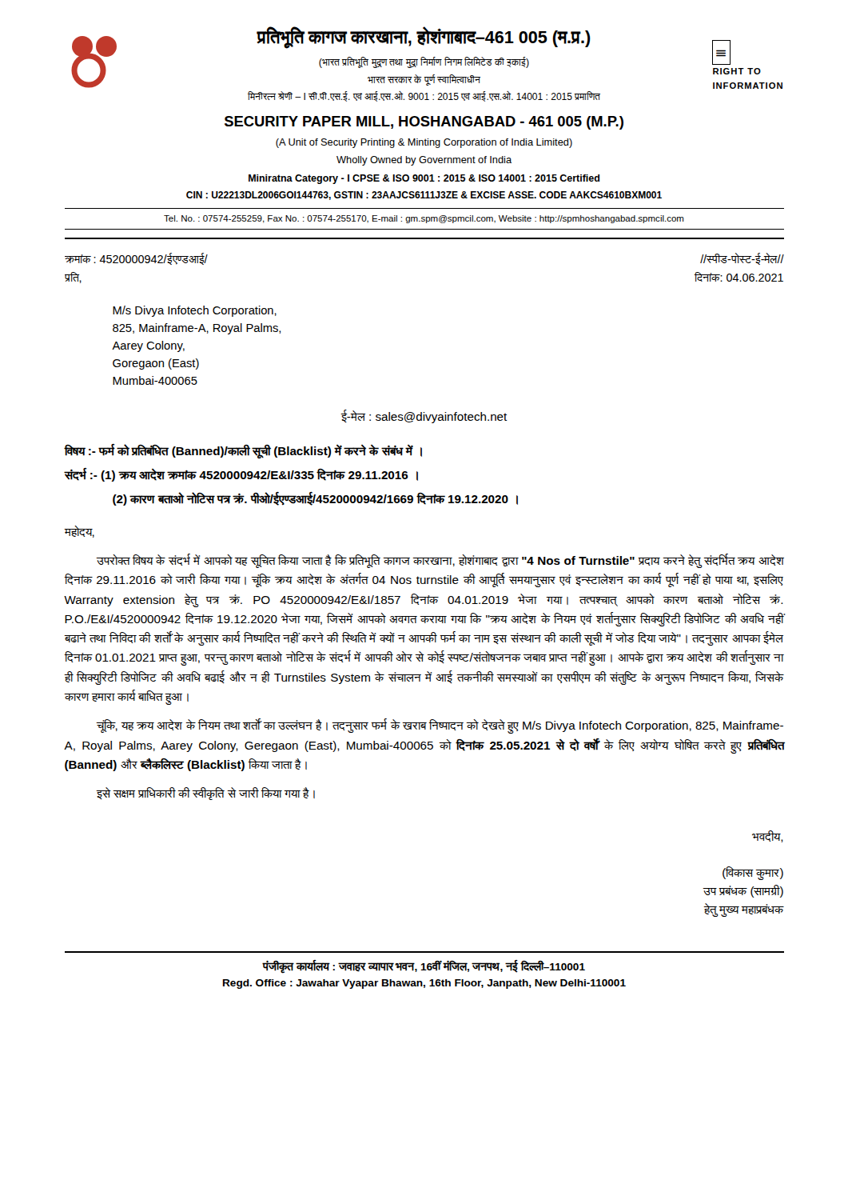☰
RIGHT TO
INFORMATION
प्रतिभूति कागज कारखाना, होशंगाबाद–461 005 (म.प्र.)
(भारत प्रतिभूति मुद्रण तथा मुद्रा निर्माण निगम लिमिटेड की इकाई)
भारत सरकार के पूर्ण स्वामित्वाधीन
मिनीरत्न श्रेणी – I सी.पी.एस.ई. एवं आई.एस.ओ. 9001 : 2015 एवं आई.एस.ओ. 14001 : 2015 प्रमाणित
SECURITY PAPER MILL, HOSHANGABAD - 461 005 (M.P.)
(A Unit of Security Printing & Minting Corporation of India Limited)
Wholly Owned by Government of India
Miniratna Category - I CPSE & ISO 9001 : 2015 & ISO 14001 : 2015 Certified
CIN : U22213DL2006GOI144763, GSTIN : 23AAJCS6111J3ZE & EXCISE ASSE. CODE AAKCS4610BXM001
Tel. No. : 07574-255259, Fax No. : 07574-255170, E-mail : gm.spm@spmcil.com, Website : http://spmhoshangabad.spmcil.com
//स्पीड-पोस्ट-ई-मेल//
दिनांक: 04.06.2021
क्रमांक : 4520000942/ईएण्डआई/
प्रति,
M/s Divya Infotech Corporation,
825, Mainframe-A, Royal Palms,
Aarey Colony,
Goregaon (East)
Mumbai-400065
ई-मेल : sales@divyainfotech.net
विषय :- फर्म को प्रतिबंधित (Banned)/काली सूची (Blacklist) में करने के संबंध में ।
संदर्भ :- (1) क्रय आदेश क्रमांक 4520000942/E&I/335 दिनांक 29.11.2016 ।
(2) कारण बताओ नोटिस पत्र क्रं. पीओ/ईएण्डआई/4520000942/1669 दिनांक 19.12.2020 ।
महोदय,
उपरोक्त विषय के संदर्भ में आपको यह सूचित किया जाता है कि प्रतिभूति कागज कारखाना, होशंगाबाद द्वारा "4 Nos of Turnstile" प्रदाय करने हेतु संदर्भित क्रय आदेश दिनांक 29.11.2016 को जारी किया गया। चूंकि क्रय आदेश के अंतर्गत 04 Nos turnstile की आपूर्ति समयानुसार एवं इन्स्टालेशन का कार्य पूर्ण नहीं हो पाया था, इसलिए Warranty extension हेतु पत्र क्रं. PO 4520000942/E&I/1857 दिनांक 04.01.2019 भेजा गया। तत्पश्चात् आपको कारण बताओ नोटिस क्रं. P.O./E&I/4520000942 दिनांक 19.12.2020 भेजा गया, जिसमें आपको अवगत कराया गया कि "क्रय आदेश के नियम एवं शर्तानुसार सिक्युरिटी डिपोजिट की अवधि नहीं बढाने तथा निविदा की शर्तों के अनुसार कार्य निष्पादित नहीं करने की स्थिति में क्यों न आपकी फर्म का नाम इस संस्थान की काली सूची में जोड दिया जाये"। तदनुसार आपका ईमेल दिनांक 01.01.2021 प्राप्त हुआ, परन्तु कारण बताओ नोटिस के संदर्भ में आपकी ओर से कोई स्पष्ट/संतोषजनक जबाव प्राप्त नहीं हुआ। आपके द्वारा क्रय आदेश की शर्तानुसार ना ही सिक्युरिटी डिपोजिट की अवधि बढाई और न ही Turnstiles System के संचालन में आई तकनीकी समस्याओं का एसपीएम की संतुष्टि के अनुरूप निष्पादन किया, जिसके कारण हमारा कार्य बाधित हुआ।
चूंकि, यह क्रय आदेश के नियम तथा शर्तों का उल्लंघन है। तदनुसार फर्म के खराब निष्पादन को देखते हुए M/s Divya Infotech Corporation, 825, Mainframe-A, Royal Palms, Aarey Colony, Geregaon (East), Mumbai-400065 को दिनांक 25.05.2021 से दो वर्षों के लिए अयोग्य घोषित करते हुए प्रतिबंधित (Banned) और ब्लैकलिस्ट (Blacklist) किया जाता है।
इसे सक्षम प्राधिकारी की स्वीकृति से जारी किया गया है।
भवदीय,
(विकास कुमार)
उप प्रबंधक (सामग्री)
हेतु मुख्य महाप्रबंधक
पंजीकृत कार्यालय : जवाहर व्यापार भवन, 16वीं मंजिल, जनपथ, नई दिल्ली–110001
Regd. Office : Jawahar Vyapar Bhawan, 16th Floor, Janpath, New Delhi-110001